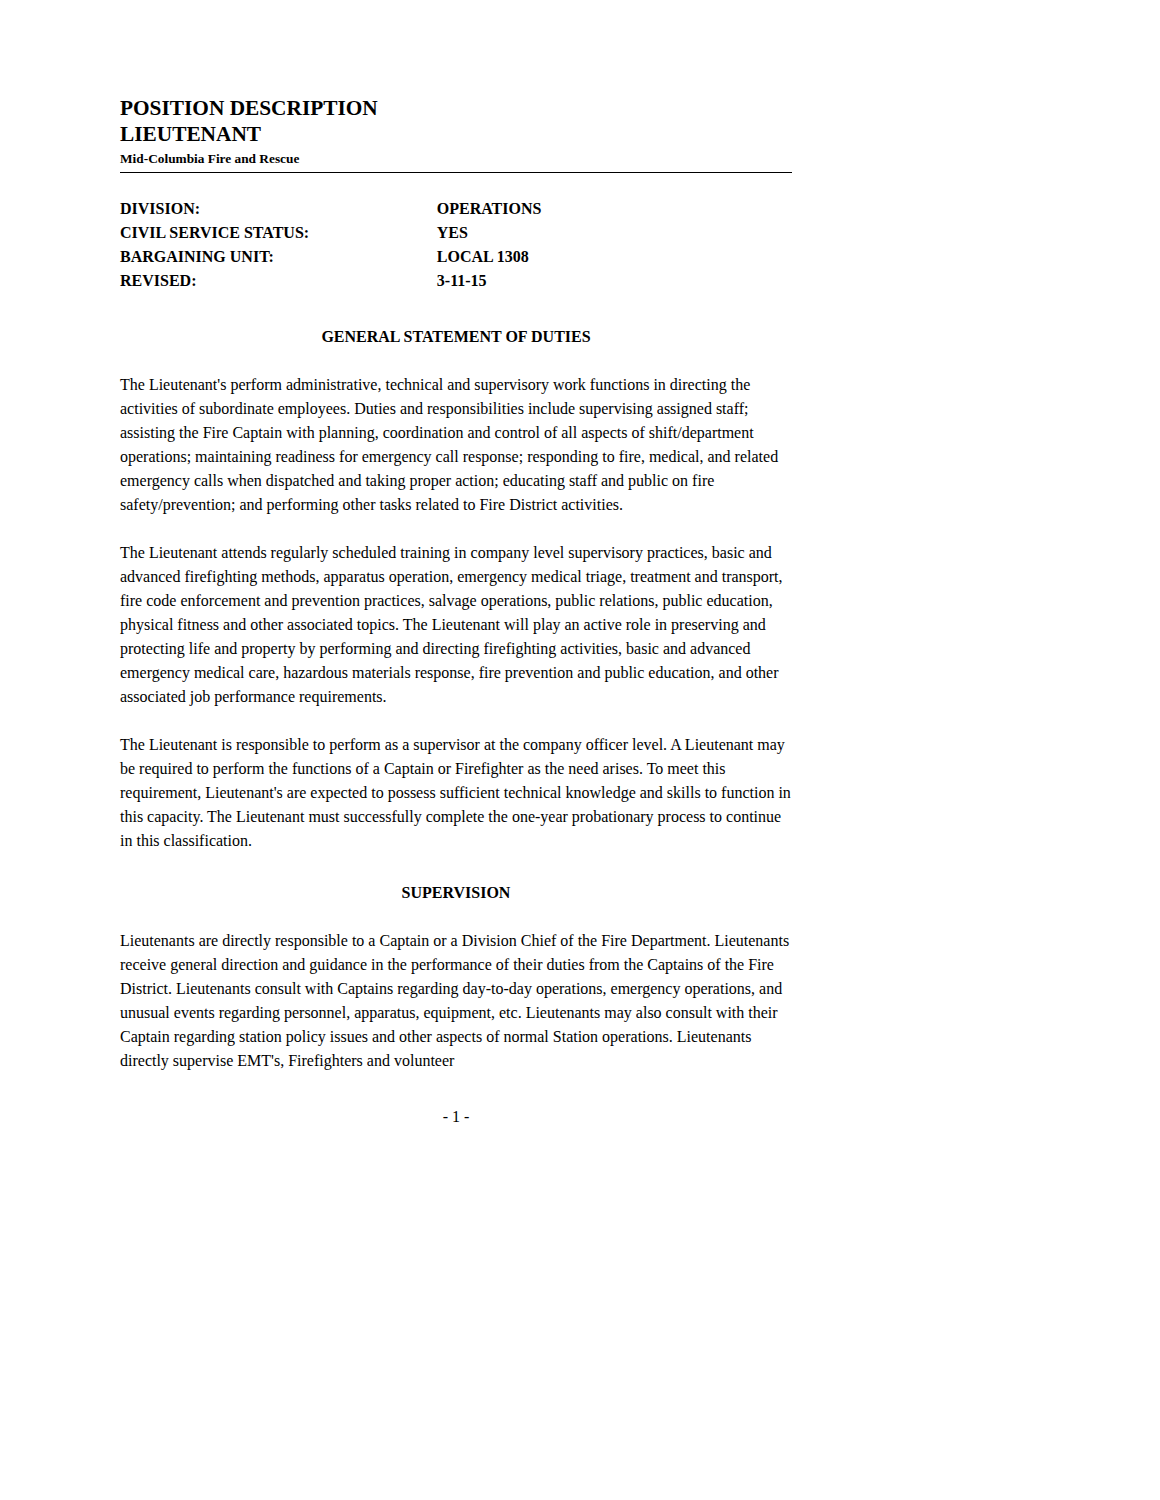POSITION DESCRIPTION
LIEUTENANT
Mid-Columbia Fire and Rescue
| DIVISION: | OPERATIONS |
| CIVIL SERVICE STATUS: | YES |
| BARGAINING UNIT: | LOCAL 1308 |
| REVISED: | 3-11-15 |
GENERAL STATEMENT OF DUTIES
The Lieutenant's perform administrative, technical and supervisory work functions in directing the activities of subordinate employees. Duties and responsibilities include supervising assigned staff; assisting the Fire Captain with planning, coordination and control of all aspects of shift/department operations; maintaining readiness for emergency call response; responding to fire, medical, and related emergency calls when dispatched and taking proper action; educating staff and public on fire safety/prevention; and performing other tasks related to Fire District activities.
The Lieutenant attends regularly scheduled training in company level supervisory practices, basic and advanced firefighting methods, apparatus operation, emergency medical triage, treatment and transport, fire code enforcement and prevention practices, salvage operations, public relations, public education, physical fitness and other associated topics. The Lieutenant will play an active role in preserving and protecting life and property by performing and directing firefighting activities, basic and advanced emergency medical care, hazardous materials response, fire prevention and public education, and other associated job performance requirements.
The Lieutenant is responsible to perform as a supervisor at the company officer level. A Lieutenant may be required to perform the functions of a Captain or Firefighter as the need arises. To meet this requirement, Lieutenant's are expected to possess sufficient technical knowledge and skills to function in this capacity. The Lieutenant must successfully complete the one-year probationary process to continue in this classification.
SUPERVISION
Lieutenants are directly responsible to a Captain or a Division Chief of the Fire Department. Lieutenants receive general direction and guidance in the performance of their duties from the Captains of the Fire District. Lieutenants consult with Captains regarding day-to-day operations, emergency operations, and unusual events regarding personnel, apparatus, equipment, etc. Lieutenants may also consult with their Captain regarding station policy issues and other aspects of normal Station operations. Lieutenants directly supervise EMT's, Firefighters and volunteer
- 1 -